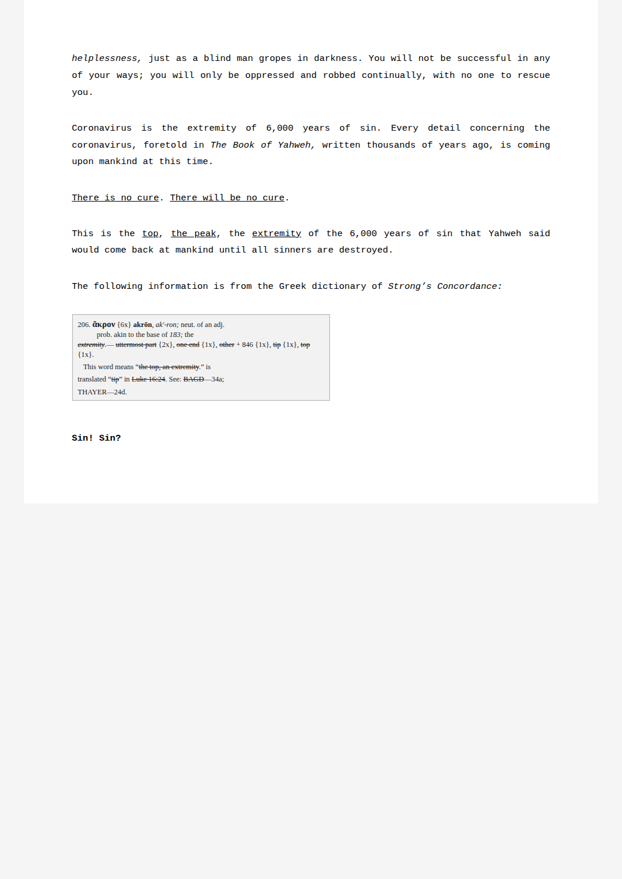helplessness, just as a blind man gropes in darkness. You will not be successful in any of your ways; you will only be oppressed and robbed continually, with no one to rescue you.
Coronavirus is the extremity of 6,000 years of sin. Every detail concerning the coronavirus, foretold in The Book of Yahweh, written thousands of years ago, is coming upon mankind at this time.
There is no cure. There will be no cure.
This is the top, the peak, the extremity of the 6,000 years of sin that Yahweh said would come back at mankind until all sinners are destroyed.
The following information is from the Greek dictionary of Strong’s Concordance:
206. ἄκρον {6x} akrōn, ak′-ron; neut. of an adj. prob. akin to the base of 183; the extremity.— uttermost part {2x}, one end {1x}, other + 846 {1x}, tip {1x}, top {1x}. This word means “the top, an extremity.” is translated “tip” in Luke 16:24. See: BAGD—34a; THAYER—24d.
Sin! Sin?